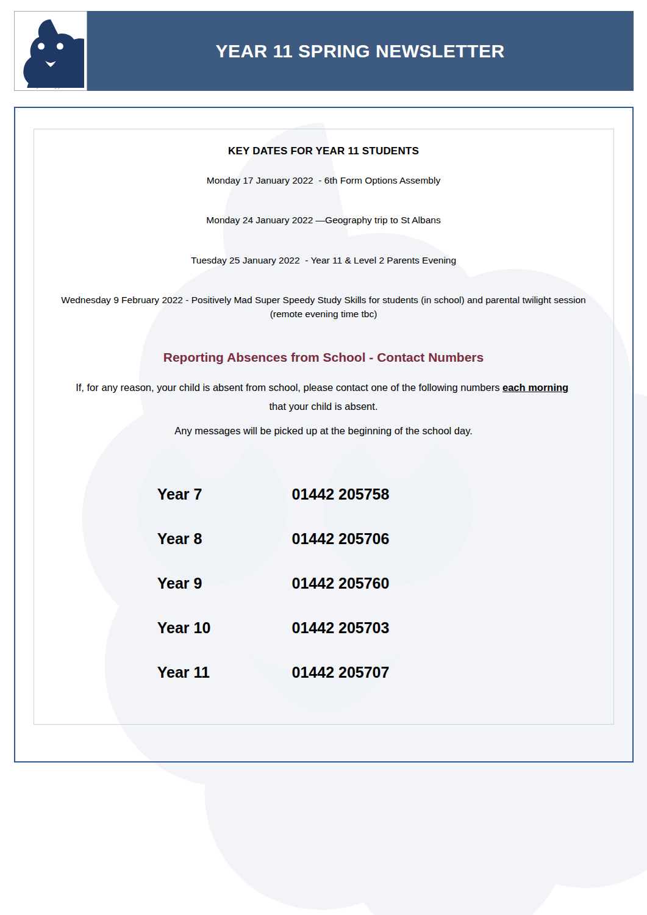Longdean School"Rejoice in thy youth"
YEAR 11 SPRING NEWSLETTER
KEY DATES FOR YEAR 11 STUDENTS
Monday 17 January 2022 - 6th Form Options Assembly
Monday 24 January 2022 —Geography trip to St Albans
Tuesday 25 January 2022 - Year 11 & Level 2 Parents Evening
Wednesday 9 February 2022 - Positively Mad Super Speedy Study Skills for students (in school) and parental twilight session (remote evening time tbc)
Reporting Absences from School - Contact Numbers
If, for any reason, your child is absent from school, please contact one of the following numbers each morning that your child is absent.
Any messages will be picked up at the beginning of the school day.
| Year 7 | 01442 205758 |
| Year 8 | 01442 205706 |
| Year 9 | 01442 205760 |
| Year 10 | 01442 205703 |
| Year 11 | 01442 205707 |